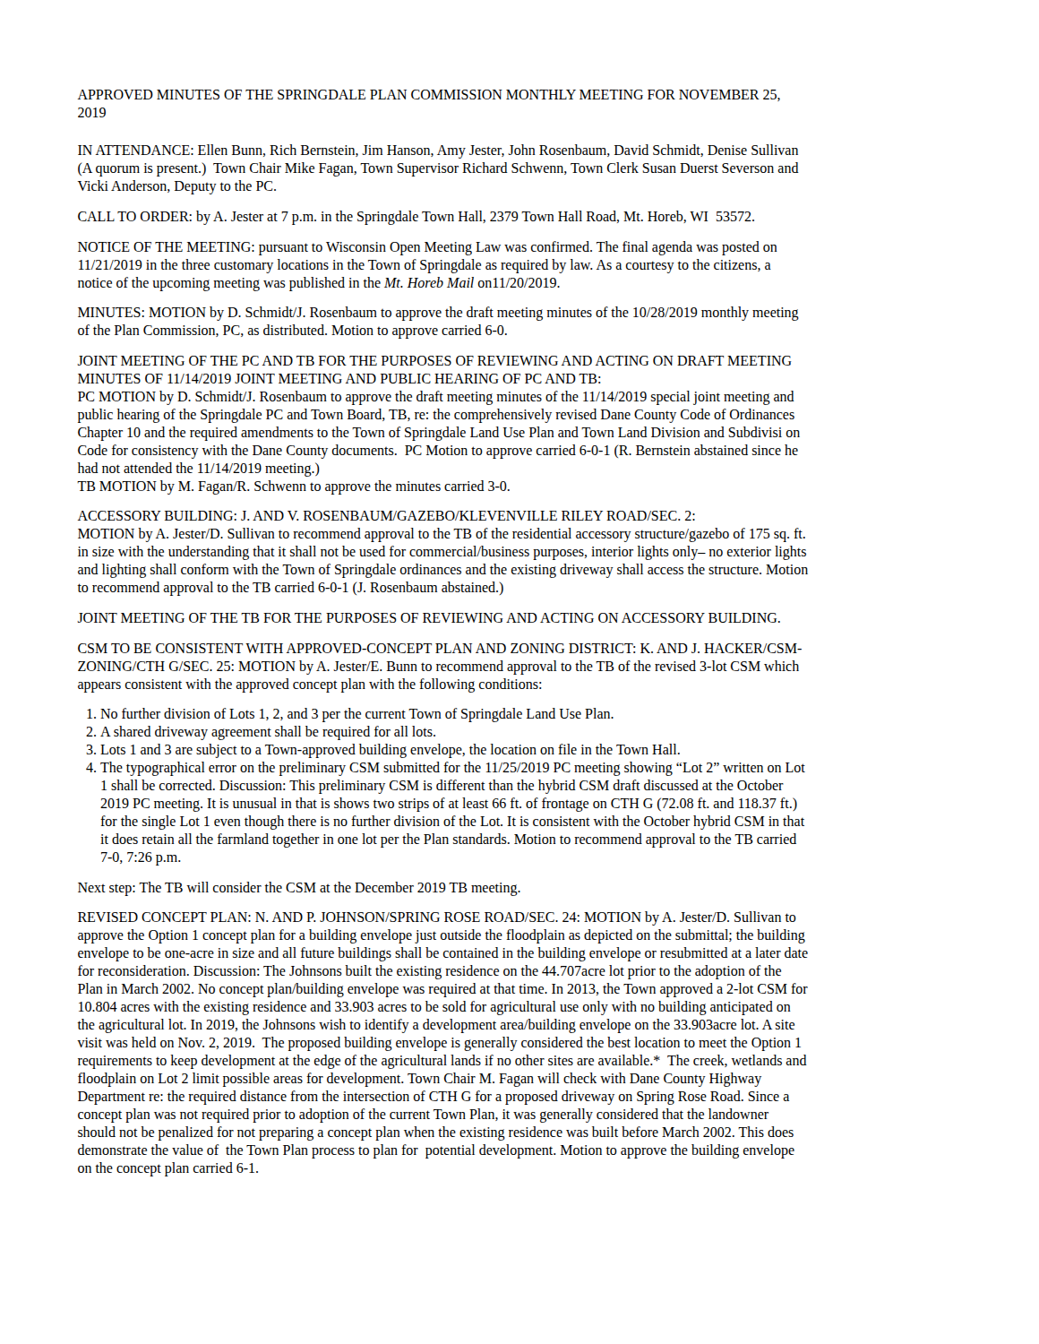APPROVED MINUTES OF THE SPRINGDALE PLAN COMMISSION MONTHLY MEETING FOR NOVEMBER 25, 2019
IN ATTENDANCE: Ellen Bunn, Rich Bernstein, Jim Hanson, Amy Jester, John Rosenbaum, David Schmidt, Denise Sullivan (A quorum is present.) Town Chair Mike Fagan, Town Supervisor Richard Schwenn, Town Clerk Susan Duerst Severson and Vicki Anderson, Deputy to the PC.
CALL TO ORDER: by A. Jester at 7 p.m. in the Springdale Town Hall, 2379 Town Hall Road, Mt. Horeb, WI 53572.
NOTICE OF THE MEETING: pursuant to Wisconsin Open Meeting Law was confirmed. The final agenda was posted on 11/21/2019 in the three customary locations in the Town of Springdale as required by law. As a courtesy to the citizens, a notice of the upcoming meeting was published in the Mt. Horeb Mail on11/20/2019.
MINUTES: MOTION by D. Schmidt/J. Rosenbaum to approve the draft meeting minutes of the 10/28/2019 monthly meeting of the Plan Commission, PC, as distributed. Motion to approve carried 6-0.
JOINT MEETING OF THE PC AND TB FOR THE PURPOSES OF REVIEWING AND ACTING ON DRAFT MEETING MINUTES OF 11/14/2019 JOINT MEETING AND PUBLIC HEARING OF PC AND TB:
PC MOTION by D. Schmidt/J. Rosenbaum to approve the draft meeting minutes of the 11/14/2019 special joint meeting and public hearing of the Springdale PC and Town Board, TB, re: the comprehensively revised Dane County Code of Ordinances Chapter 10 and the required amendments to the Town of Springdale Land Use Plan and Town Land Division and Subdivisi on Code for consistency with the Dane County documents. PC Motion to approve carried 6-0-1 (R. Bernstein abstained since he had not attended the 11/14/2019 meeting.)
TB MOTION by M. Fagan/R. Schwenn to approve the minutes carried 3-0.
ACCESSORY BUILDING: J. AND V. ROSENBAUM/GAZEBO/KLEVENVILLE RILEY ROAD/SEC. 2:
MOTION by A. Jester/D. Sullivan to recommend approval to the TB of the residential accessory structure/gazebo of 175 sq. ft. in size with the understanding that it shall not be used for commercial/business purposes, interior lights only– no exterior lights and lighting shall conform with the Town of Springdale ordinances and the existing driveway shall access the structure. Motion to recommend approval to the TB carried 6-0-1 (J. Rosenbaum abstained.)
JOINT MEETING OF THE TB FOR THE PURPOSES OF REVIEWING AND ACTING ON ACCESSORY BUILDING.
CSM TO BE CONSISTENT WITH APPROVED-CONCEPT PLAN AND ZONING DISTRICT: K. AND J. HACKER/CSM-ZONING/CTH G/SEC. 25: MOTION by A. Jester/E. Bunn to recommend approval to the TB of the revised 3-lot CSM which appears consistent with the approved concept plan with the following conditions:
No further division of Lots 1, 2, and 3 per the current Town of Springdale Land Use Plan.
A shared driveway agreement shall be required for all lots.
Lots 1 and 3 are subject to a Town-approved building envelope, the location on file in the Town Hall.
The typographical error on the preliminary CSM submitted for the 11/25/2019 PC meeting showing “Lot 2” written on Lot 1 shall be corrected. Discussion: This preliminary CSM is different than the hybrid CSM draft discussed at the October 2019 PC meeting. It is unusual in that is shows two strips of at least 66 ft. of frontage on CTH G (72.08 ft. and 118.37 ft.) for the single Lot 1 even though there is no further division of the Lot. It is consistent with the October hybrid CSM in that it does retain all the farmland together in one lot per the Plan standards. Motion to recommend approval to the TB carried 7-0, 7:26 p.m.
Next step: The TB will consider the CSM at the December 2019 TB meeting.
REVISED CONCEPT PLAN: N. AND P. JOHNSON/SPRING ROSE ROAD/SEC. 24: MOTION by A. Jester/D. Sullivan to approve the Option 1 concept plan for a building envelope just outside the floodplain as depicted on the submittal; the building envelope to be one-acre in size and all future buildings shall be contained in the building envelope or resubmitted at a later date for reconsideration. Discussion: The Johnsons built the existing residence on the 44.707acre lot prior to the adoption of the Plan in March 2002. No concept plan/building envelope was required at that time. In 2013, the Town approved a 2-lot CSM for 10.804 acres with the existing residence and 33.903 acres to be sold for agricultural use only with no building anticipated on the agricultural lot. In 2019, the Johnsons wish to identify a development area/building envelope on the 33.903acre lot. A site visit was held on Nov. 2, 2019. The proposed building envelope is generally considered the best location to meet the Option 1 requirements to keep development at the edge of the agricultural lands if no other sites are available.* The creek, wetlands and floodplain on Lot 2 limit possible areas for development. Town Chair M. Fagan will check with Dane County Highway Department re: the required distance from the intersection of CTH G for a proposed driveway on Spring Rose Road. Since a concept plan was not required prior to adoption of the current Town Plan, it was generally considered that the landowner should not be penalized for not preparing a concept plan when the existing residence was built before March 2002. This does demonstrate the value of the Town Plan process to plan for potential development. Motion to approve the building envelope on the concept plan carried 6-1.